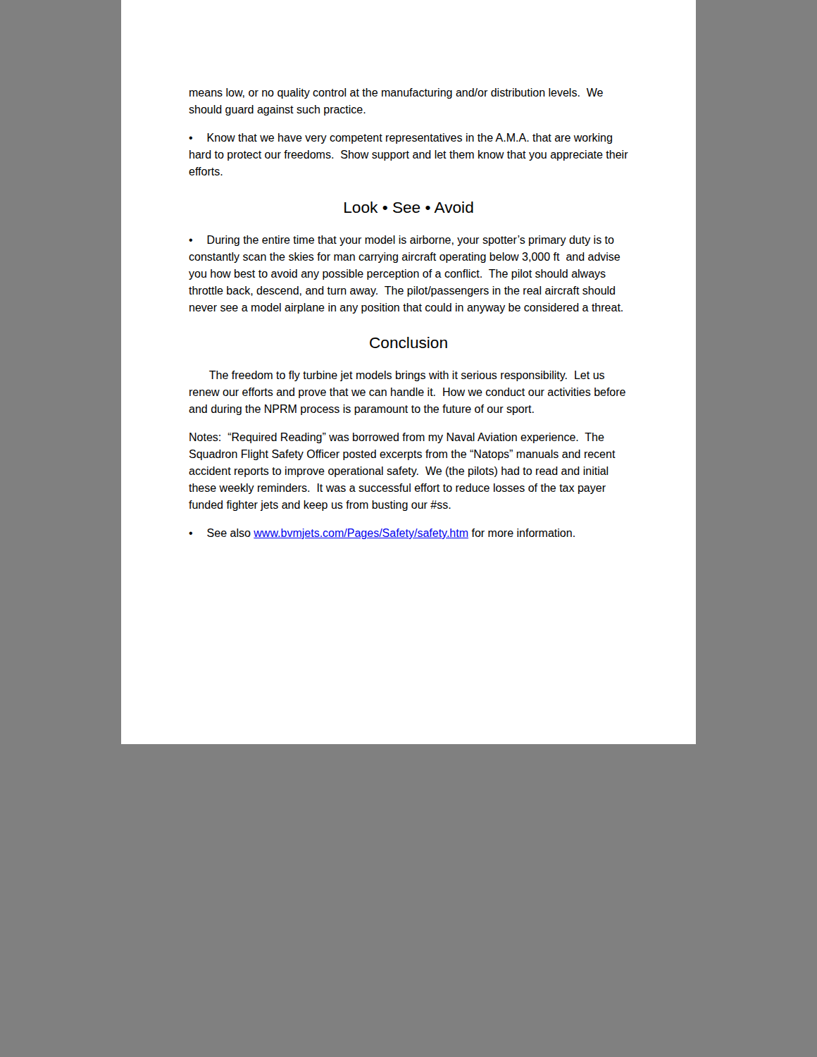means low, or no quality control at the manufacturing and/or distribution levels. We should guard against such practice.
•Know that we have very competent representatives in the A.M.A. that are working hard to protect our freedoms. Show support and let them know that you appreciate their efforts.
Look • See • Avoid
•During the entire time that your model is airborne, your spotter’s primary duty is to constantly scan the skies for man carrying aircraft operating below 3,000 ft and advise you how best to avoid any possible perception of a conflict. The pilot should always throttle back, descend, and turn away. The pilot/passengers in the real aircraft should never see a model airplane in any position that could in anyway be considered a threat.
Conclusion
The freedom to fly turbine jet models brings with it serious responsibility. Let us renew our efforts and prove that we can handle it. How we conduct our activities before and during the NPRM process is paramount to the future of our sport.
Notes: “Required Reading” was borrowed from my Naval Aviation experience. The Squadron Flight Safety Officer posted excerpts from the “Natops” manuals and recent accident reports to improve operational safety. We (the pilots) had to read and initial these weekly reminders. It was a successful effort to reduce losses of the tax payer funded fighter jets and keep us from busting our #ss.
•See also www.bvmjets.com/Pages/Safety/safety.htm for more information.